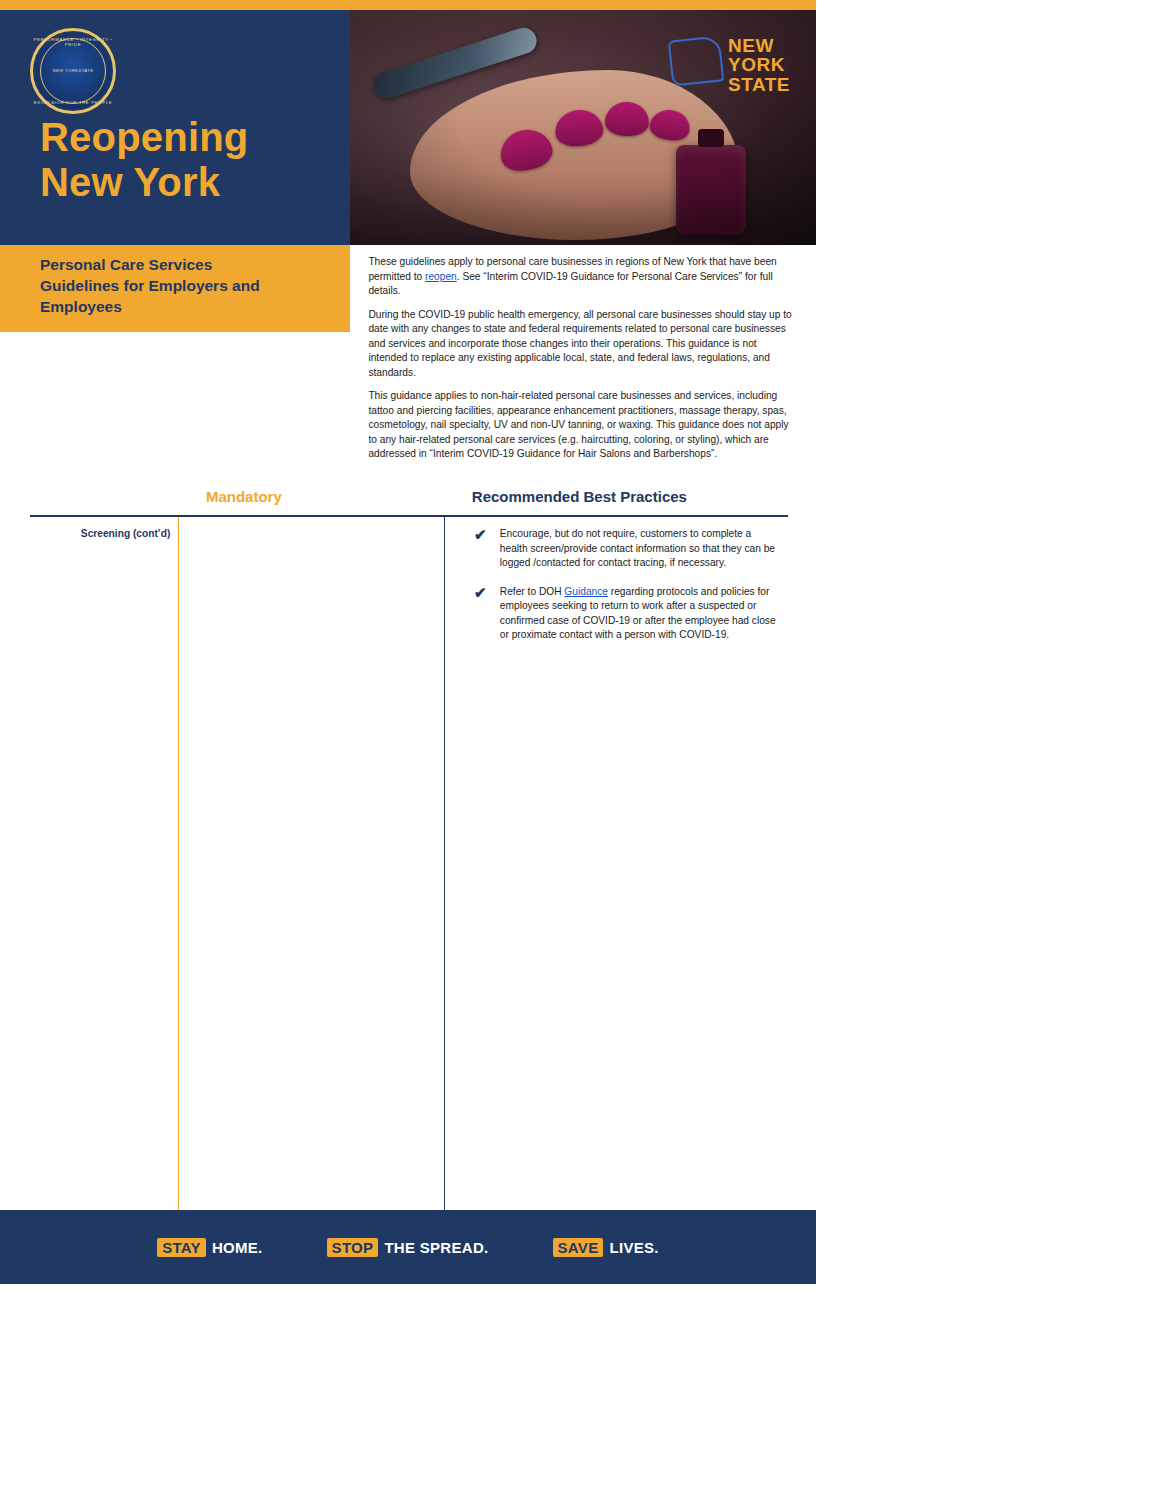PERFORMANCE • INTEGRITY • PRIDE
NEW YORK STATE
EXCELSIOR FOR THE PEOPLE
Reopening
New York
NEW
YORK
STATE
Personal Care Services
Guidelines for Employers and Employees
These guidelines apply to personal care businesses in regions of New York that have been permitted to reopen. See “Interim COVID-19 Guidance for Personal Care Services” for full details.
During the COVID-19 public health emergency, all personal care businesses should stay up to date with any changes to state and federal requirements related to personal care businesses and services and incorporate those changes into their operations. This guidance is not intended to replace any existing applicable local, state, and federal laws, regulations, and standards.
This guidance applies to non-hair-related personal care businesses and services, including tattoo and piercing facilities, appearance enhancement practitioners, massage therapy, spas, cosmetology, nail specialty, UV and non-UV tanning, or waxing. This guidance does not apply to any hair-related personal care services (e.g. haircutting, coloring, or styling), which are addressed in “Interim COVID-19 Guidance for Hair Salons and Barbershops”.
| | | Mandatory | | Recommended Best Practices |
| --- | --- | --- | --- | --- |
| Screening (cont’d) | | | | ✔ Encourage, but do not require, customers to complete a health screen/provide contact information so that they can be logged /contacted for contact tracing, if necessary. ✔ Refer to DOH Guidance regarding protocols and policies for employees seeking to return to work after a suspected or confirmed case of COVID-19 or after the employee had close or proximate contact with a person with COVID-19. |
STAY HOME. STOP THE SPREAD. SAVE LIVES.